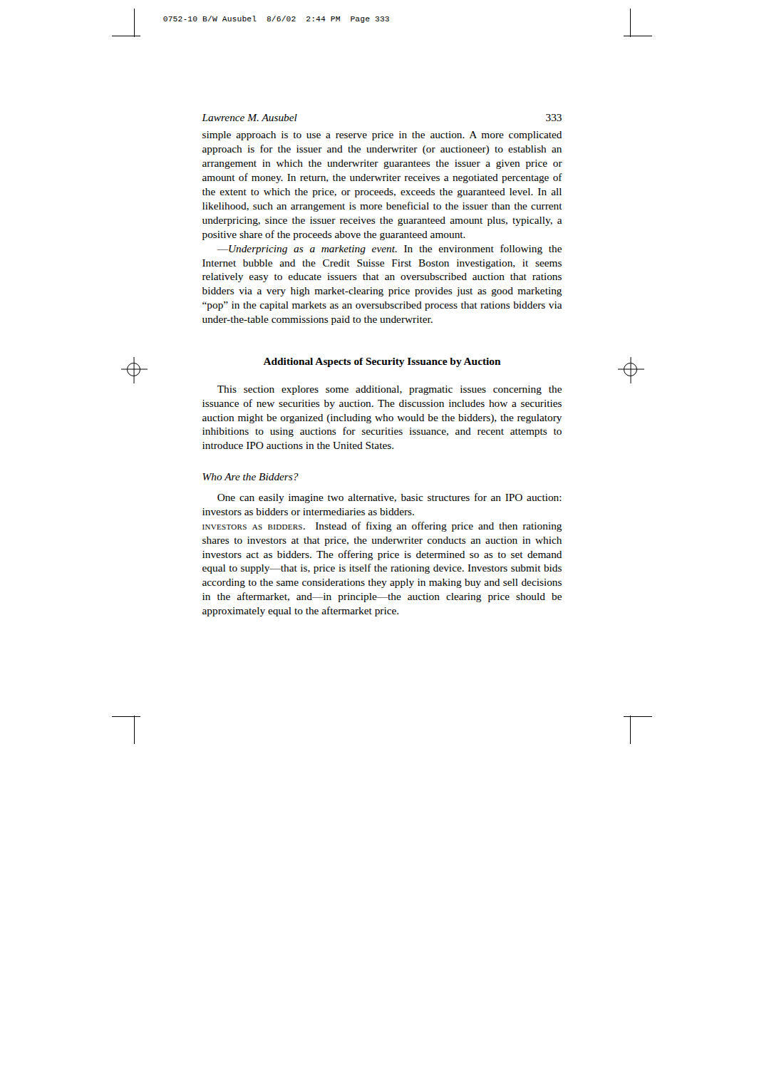0752-10 B/W Ausubel 8/6/02 2:44 PM Page 333
Lawrence M. Ausubel 333
simple approach is to use a reserve price in the auction. A more complicated approach is for the issuer and the underwriter (or auctioneer) to establish an arrangement in which the underwriter guarantees the issuer a given price or amount of money. In return, the underwriter receives a negotiated percentage of the extent to which the price, or proceeds, exceeds the guaranteed level. In all likelihood, such an arrangement is more beneficial to the issuer than the current underpricing, since the issuer receives the guaranteed amount plus, typically, a positive share of the proceeds above the guaranteed amount.
—Underpricing as a marketing event. In the environment following the Internet bubble and the Credit Suisse First Boston investigation, it seems relatively easy to educate issuers that an oversubscribed auction that rations bidders via a very high market-clearing price provides just as good marketing “pop” in the capital markets as an oversubscribed process that rations bidders via under-the-table commissions paid to the underwriter.
Additional Aspects of Security Issuance by Auction
This section explores some additional, pragmatic issues concerning the issuance of new securities by auction. The discussion includes how a securities auction might be organized (including who would be the bidders), the regulatory inhibitions to using auctions for securities issuance, and recent attempts to introduce IPO auctions in the United States.
Who Are the Bidders?
One can easily imagine two alternative, basic structures for an IPO auction: investors as bidders or intermediaries as bidders.
investors as bidders. Instead of fixing an offering price and then rationing shares to investors at that price, the underwriter conducts an auction in which investors act as bidders. The offering price is determined so as to set demand equal to supply—that is, price is itself the rationing device. Investors submit bids according to the same considerations they apply in making buy and sell decisions in the aftermarket, and—in principle—the auction clearing price should be approximately equal to the aftermarket price.